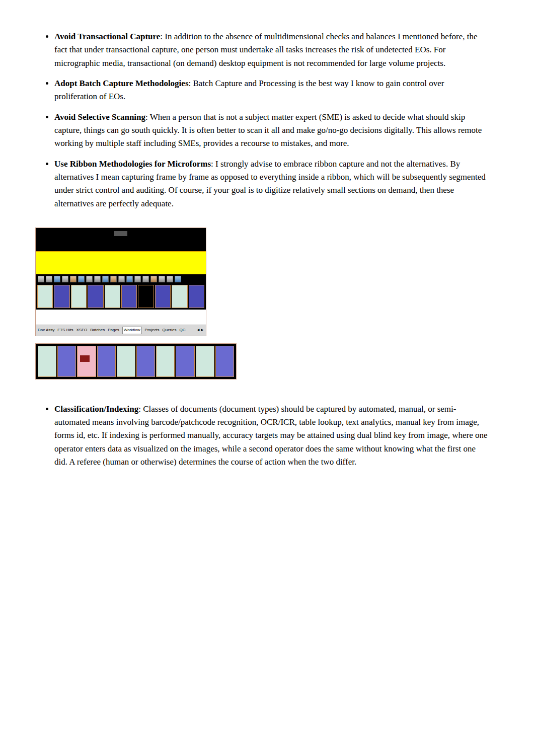Avoid Transactional Capture: In addition to the absence of multidimensional checks and balances I mentioned before, the fact that under transactional capture, one person must undertake all tasks increases the risk of undetected EOs. For micrographic media, transactional (on demand) desktop equipment is not recommended for large volume projects.
Adopt Batch Capture Methodologies: Batch Capture and Processing is the best way I know to gain control over proliferation of EOs.
Avoid Selective Scanning: When a person that is not a subject matter expert (SME) is asked to decide what should skip capture, things can go south quickly. It is often better to scan it all and make go/no-go decisions digitally. This allows remote working by multiple staff including SMEs, provides a recourse to mistakes, and more.
Use Ribbon Methodologies for Microforms: I strongly advise to embrace ribbon capture and not the alternatives. By alternatives I mean capturing frame by frame as opposed to everything inside a ribbon, which will be subsequently segmented under strict control and auditing. Of course, if your goal is to digitize relatively small sections on demand, then these alternatives are perfectly adequate.
Doc Assy FTS Hits XSFO Batches Pages Workflow Projects Queries QC ◄ ►
Classification/Indexing: Classes of documents (document types) should be captured by automated, manual, or semi-automated means involving barcode/patchcode recognition, OCR/ICR, table lookup, text analytics, manual key from image, forms id, etc. If indexing is performed manually, accuracy targets may be attained using dual blind key from image, where one operator enters data as visualized on the images, while a second operator does the same without knowing what the first one did. A referee (human or otherwise) determines the course of action when the two differ.